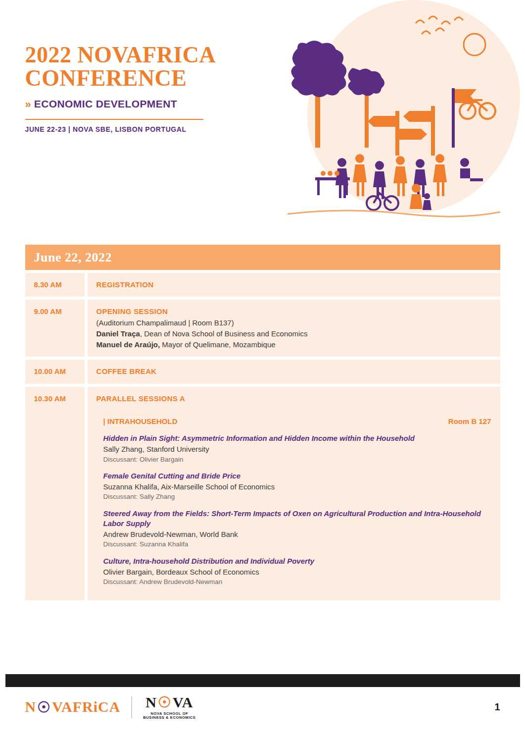2022 NOVAFRICA
CONFERENCE
» ECONOMIC DEVELOPMENT
JUNE 22-23 | NOVA SBE, LISBON PORTUGAL
Conference illustration
| June 22, 2022 |
| 8.30 AM | REGISTRATION |
| 9.00 AM | OPENING SESSION (Auditorium Champalimaud / Room B137) Daniel Traça , Dean of Nova School of Business and Economics Manuel de Araújo, Mayor of Quelimane, Mozambique |
| 10.00 AM | COFFEE BREAK |
| 10.30 AM | PARALLEL SESSIONS A / INTRAHOUSEHOLD Room B 127 Hidden in Plain Sight: Asymmetric Information and Hidden Income within the Household Sally Zhang, Stanford University Discussant: Olivier Bargain Female Genital Cutting and Bride Price Suzanna Khalifa, Aix-Marseille School of Economics Discussant: Sally Zhang Steered Away from the Fields: Short-Term Impacts of Oxen on Agricultural Production and Intra-Household Labor Supply Andrew Brudevold-Newman, World Bank Discussant: Suzanna Khalifa Culture, Intra-household Distribution and Individual Poverty Olivier Bargain, Bordeaux School of Economics Discussant: Andrew Brudevold-Newman |
N☉VAFRiCA
N☉VA
Nova School of
Business & Economics
1